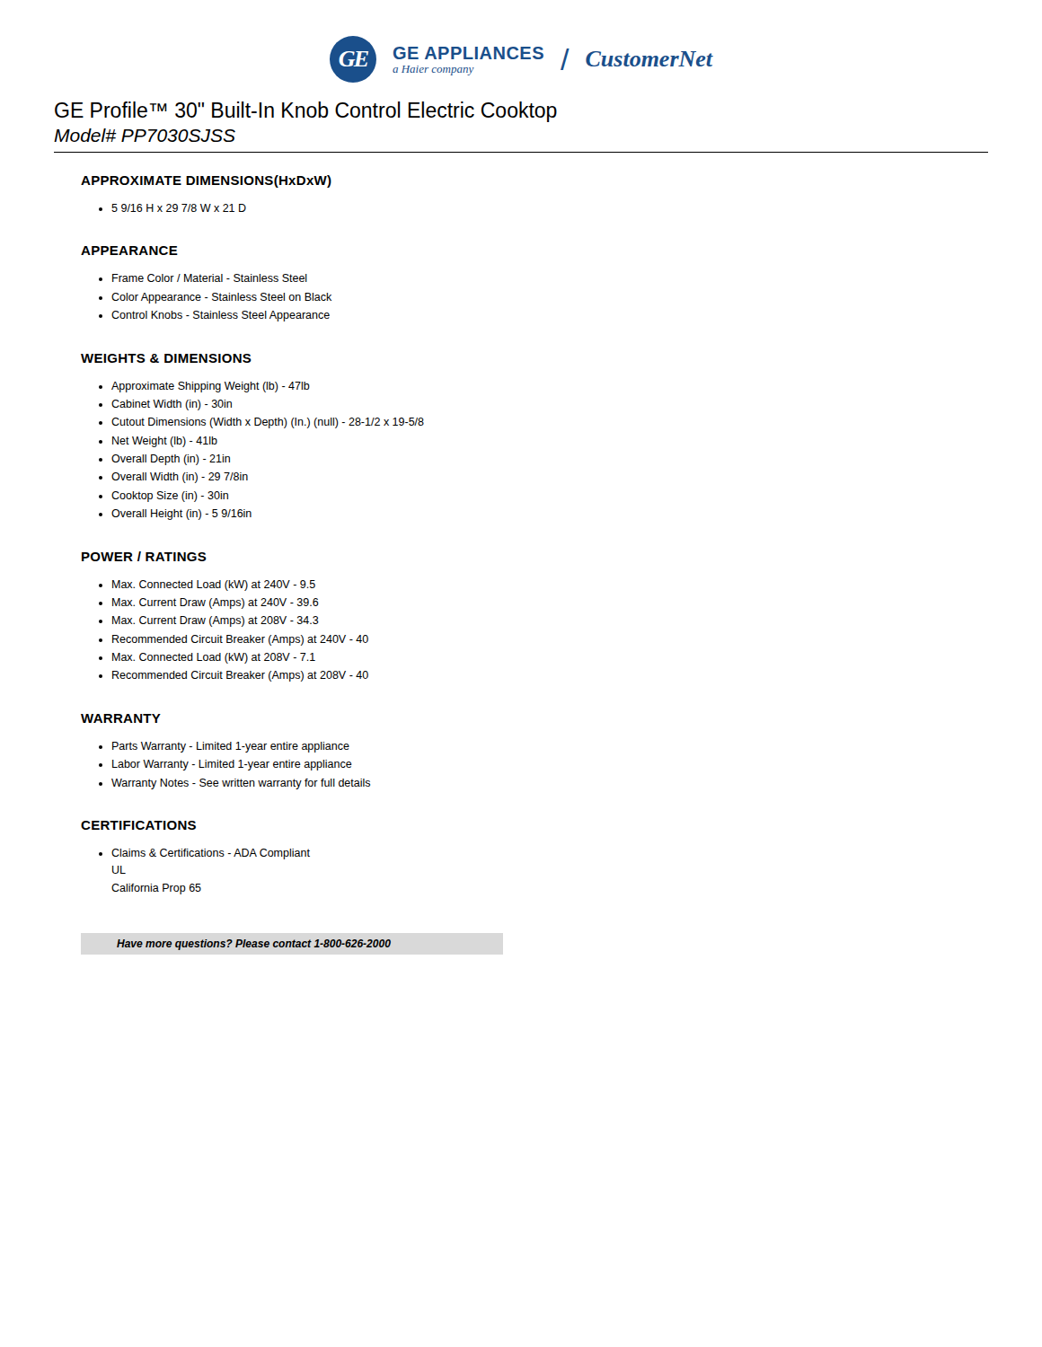GE
GE APPLIANCES
a Haier company
/
CustomerNet
GE Profile™ 30" Built-In Knob Control Electric Cooktop
Model# PP7030SJSS
APPROXIMATE DIMENSIONS(HxDxW)
5 9/16 H x 29 7/8 W x 21 D
APPEARANCE
Frame Color / Material - Stainless Steel
Color Appearance - Stainless Steel on Black
Control Knobs - Stainless Steel Appearance
WEIGHTS & DIMENSIONS
Approximate Shipping Weight (lb) - 47lb
Cabinet Width (in) - 30in
Cutout Dimensions (Width x Depth) (In.) (null) - 28-1/2 x 19-5/8
Net Weight (lb) - 41lb
Overall Depth (in) - 21in
Overall Width (in) - 29 7/8in
Cooktop Size (in) - 30in
Overall Height (in) - 5 9/16in
POWER / RATINGS
Max. Connected Load (kW) at 240V - 9.5
Max. Current Draw (Amps) at 240V - 39.6
Max. Current Draw (Amps) at 208V - 34.3
Recommended Circuit Breaker (Amps) at 240V - 40
Max. Connected Load (kW) at 208V - 7.1
Recommended Circuit Breaker (Amps) at 208V - 40
WARRANTY
Parts Warranty - Limited 1-year entire appliance
Labor Warranty - Limited 1-year entire appliance
Warranty Notes - See written warranty for full details
CERTIFICATIONS
Claims & Certifications - ADA Compliant
UL
California Prop 65
Have more questions? Please contact 1-800-626-2000